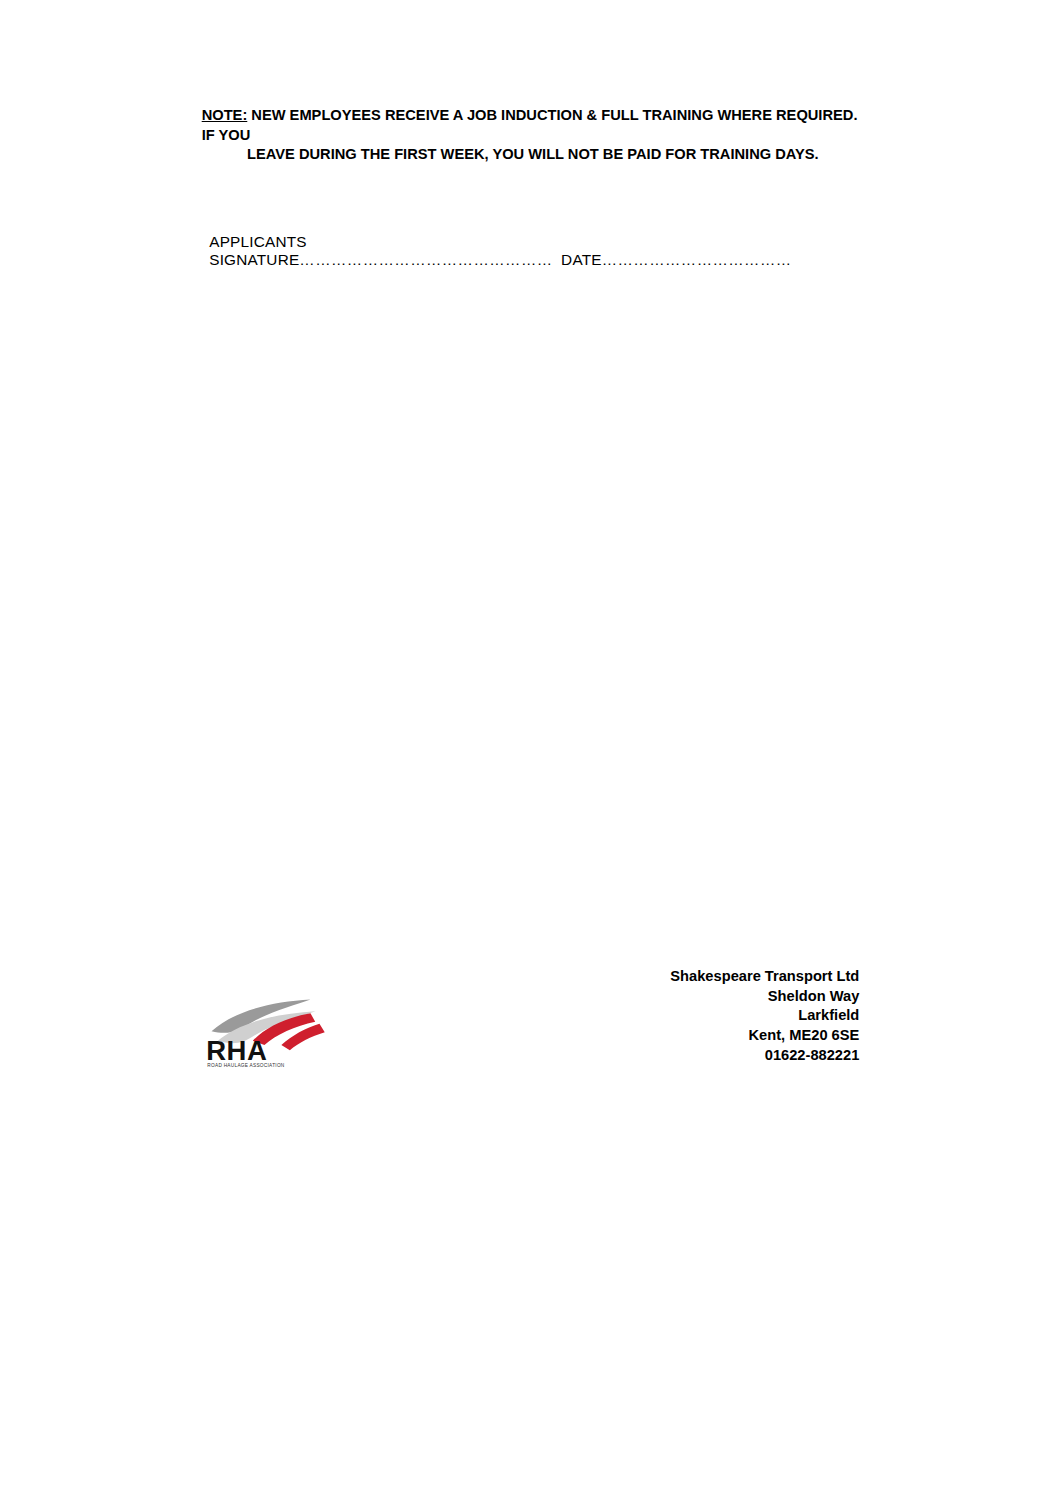NOTE: NEW EMPLOYEES RECEIVE A JOB INDUCTION & FULL TRAINING WHERE REQUIRED. IF YOU LEAVE DURING THE FIRST WEEK, YOU WILL NOT BE PAID FOR TRAINING DAYS.
APPLICANTS SIGNATURE………………………………………… DATE………………………………
RHA ROAD HAULAGE ASSOCIATION
Shakespeare Transport Ltd
Sheldon Way
Larkfield
Kent, ME20 6SE
01622-882221